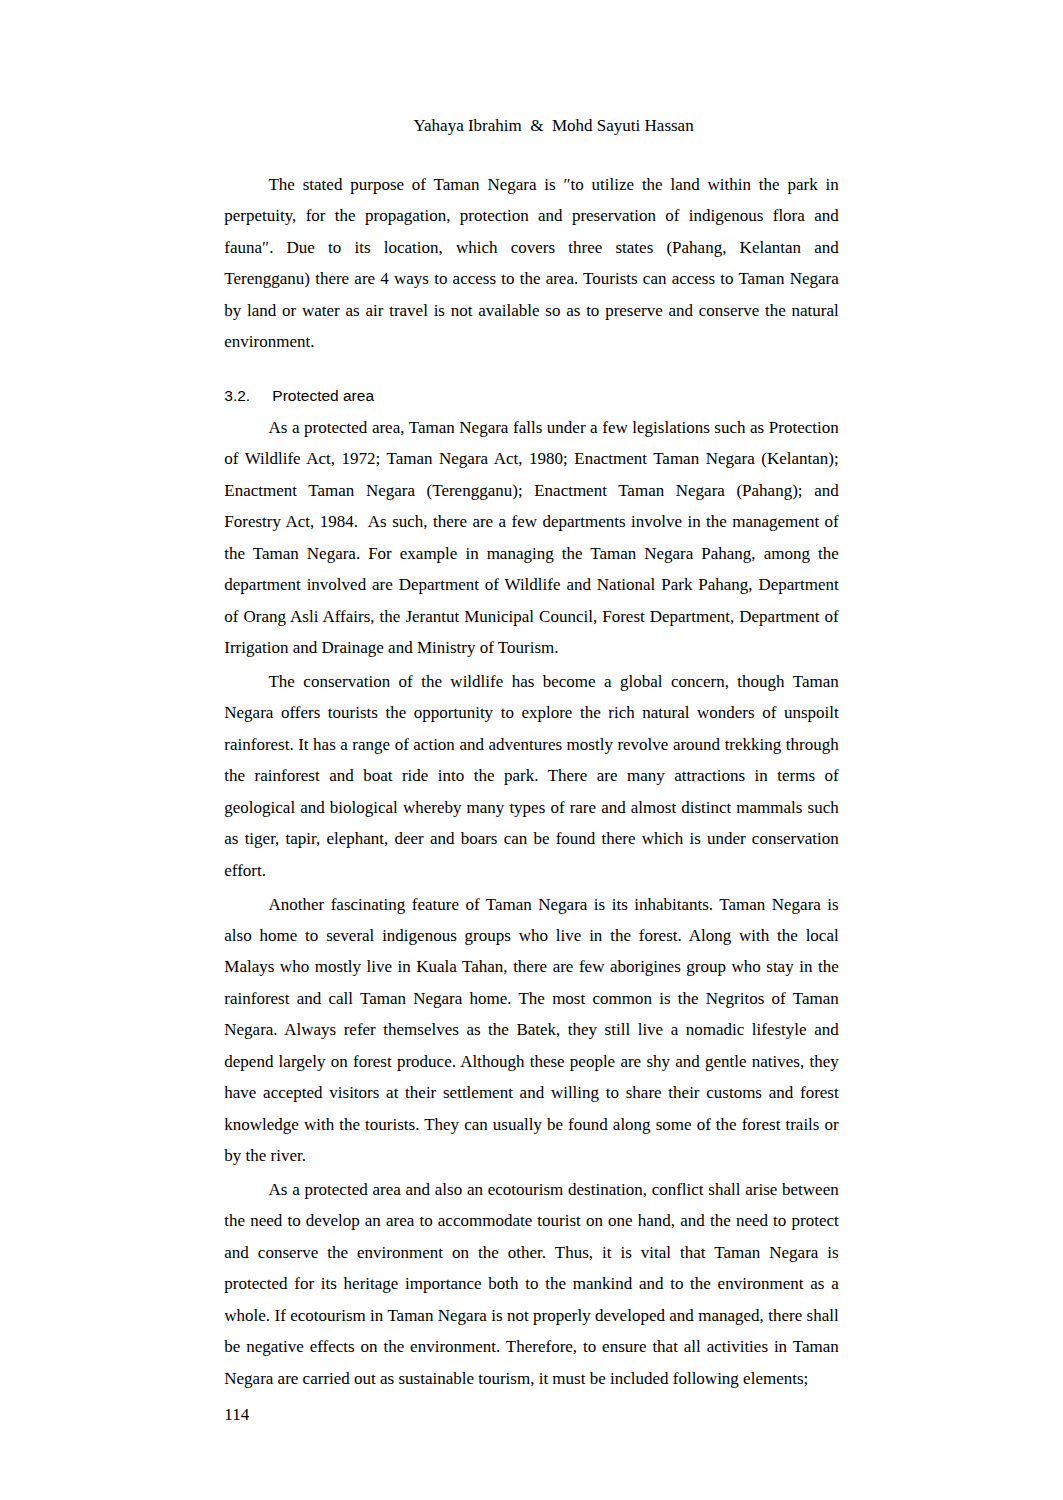Yahaya Ibrahim & Mohd Sayuti Hassan
The stated purpose of Taman Negara is ″to utilize the land within the park in perpetuity, for the propagation, protection and preservation of indigenous flora and fauna″. Due to its location, which covers three states (Pahang, Kelantan and Terengganu) there are 4 ways to access to the area. Tourists can access to Taman Negara by land or water as air travel is not available so as to preserve and conserve the natural environment.
3.2. Protected area
As a protected area, Taman Negara falls under a few legislations such as Protection of Wildlife Act, 1972; Taman Negara Act, 1980; Enactment Taman Negara (Kelantan); Enactment Taman Negara (Terengganu); Enactment Taman Negara (Pahang); and Forestry Act, 1984. As such, there are a few departments involve in the management of the Taman Negara. For example in managing the Taman Negara Pahang, among the department involved are Department of Wildlife and National Park Pahang, Department of Orang Asli Affairs, the Jerantut Municipal Council, Forest Department, Department of Irrigation and Drainage and Ministry of Tourism.
The conservation of the wildlife has become a global concern, though Taman Negara offers tourists the opportunity to explore the rich natural wonders of unspoilt rainforest. It has a range of action and adventures mostly revolve around trekking through the rainforest and boat ride into the park. There are many attractions in terms of geological and biological whereby many types of rare and almost distinct mammals such as tiger, tapir, elephant, deer and boars can be found there which is under conservation effort.
Another fascinating feature of Taman Negara is its inhabitants. Taman Negara is also home to several indigenous groups who live in the forest. Along with the local Malays who mostly live in Kuala Tahan, there are few aborigines group who stay in the rainforest and call Taman Negara home. The most common is the Negritos of Taman Negara. Always refer themselves as the Batek, they still live a nomadic lifestyle and depend largely on forest produce. Although these people are shy and gentle natives, they have accepted visitors at their settlement and willing to share their customs and forest knowledge with the tourists. They can usually be found along some of the forest trails or by the river.
As a protected area and also an ecotourism destination, conflict shall arise between the need to develop an area to accommodate tourist on one hand, and the need to protect and conserve the environment on the other. Thus, it is vital that Taman Negara is protected for its heritage importance both to the mankind and to the environment as a whole. If ecotourism in Taman Negara is not properly developed and managed, there shall be negative effects on the environment. Therefore, to ensure that all activities in Taman Negara are carried out as sustainable tourism, it must be included following elements;
114